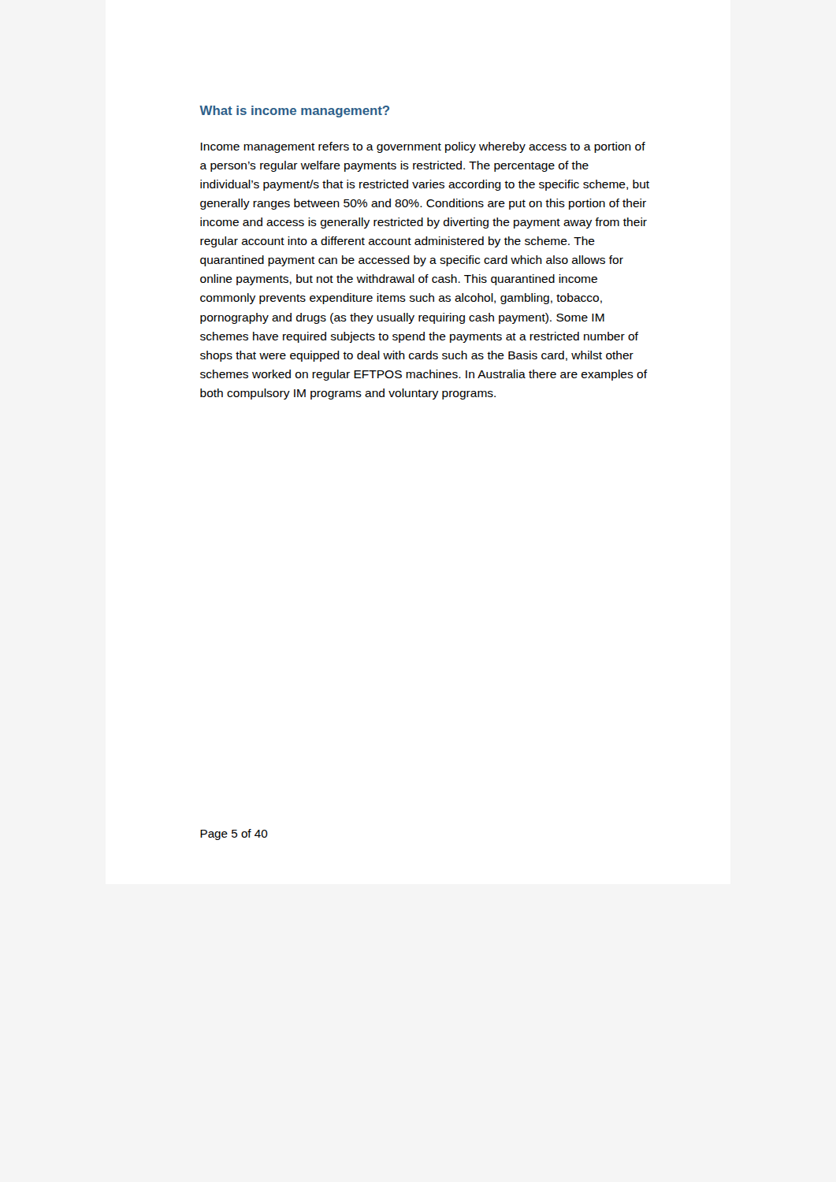What is income management?
Income management refers to a government policy whereby access to a portion of a person’s regular welfare payments is restricted. The percentage of the individual’s payment/s that is restricted varies according to the specific scheme, but generally ranges between 50% and 80%. Conditions are put on this portion of their income and access is generally restricted by diverting the payment away from their regular account into a different account administered by the scheme. The quarantined payment can be accessed by a specific card which also allows for online payments, but not the withdrawal of cash. This quarantined income commonly prevents expenditure items such as alcohol, gambling, tobacco, pornography and drugs (as they usually requiring cash payment). Some IM schemes have required subjects to spend the payments at a restricted number of shops that were equipped to deal with cards such as the Basis card, whilst other schemes worked on regular EFTPOS machines. In Australia there are examples of both compulsory IM programs and voluntary programs.
Page 5 of 40